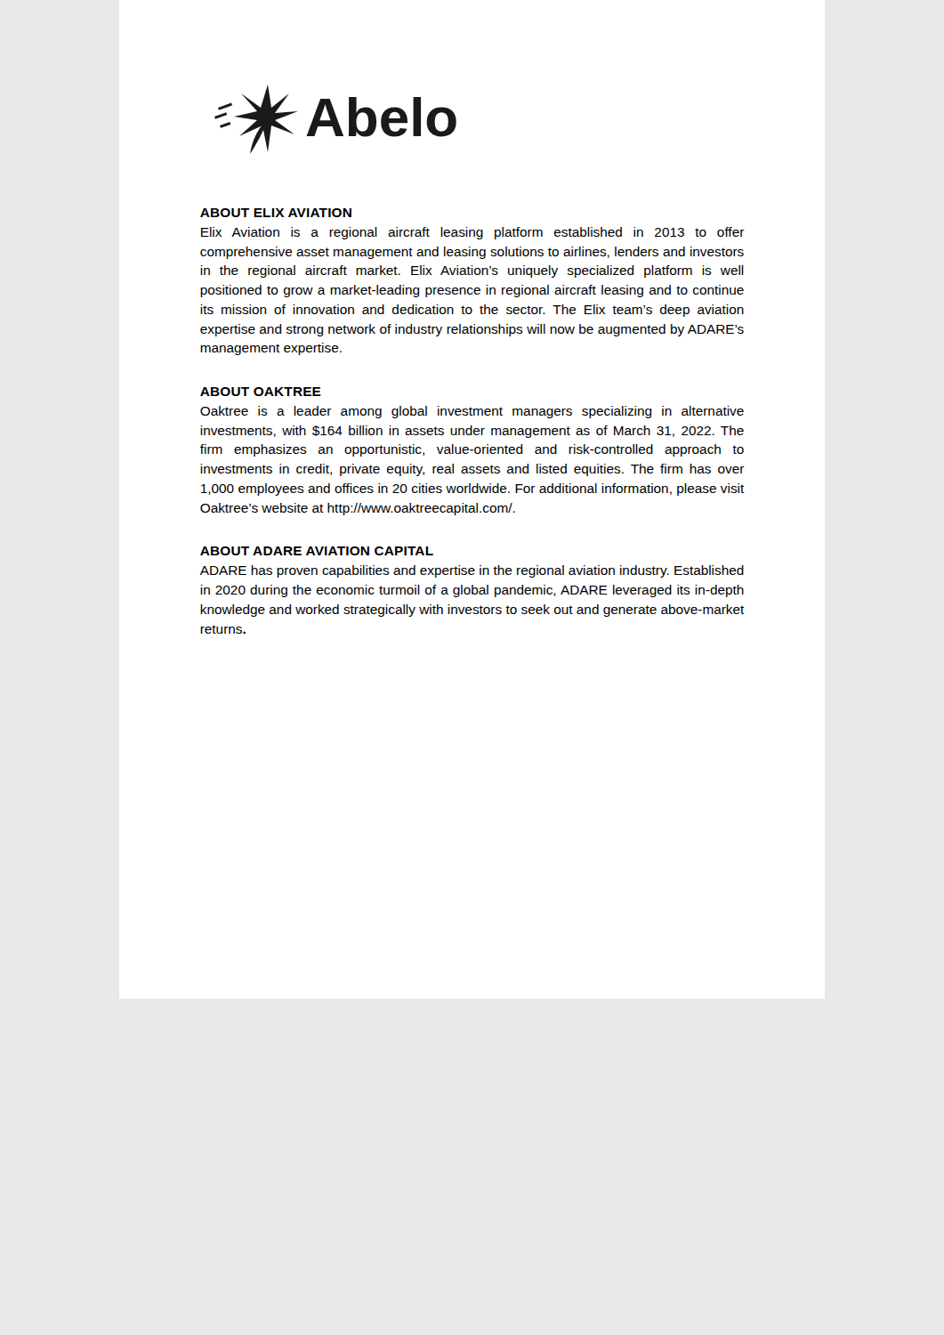Abelo
ABOUT ELIX AVIATION
Elix Aviation is a regional aircraft leasing platform established in 2013 to offer comprehensive asset management and leasing solutions to airlines, lenders and investors in the regional aircraft market. Elix Aviation’s uniquely specialized platform is well positioned to grow a market-leading presence in regional aircraft leasing and to continue its mission of innovation and dedication to the sector. The Elix team’s deep aviation expertise and strong network of industry relationships will now be augmented by ADARE’s management expertise.
ABOUT OAKTREE
Oaktree is a leader among global investment managers specializing in alternative investments, with $164 billion in assets under management as of March 31, 2022. The firm emphasizes an opportunistic, value-oriented and risk-controlled approach to investments in credit, private equity, real assets and listed equities. The firm has over 1,000 employees and offices in 20 cities worldwide. For additional information, please visit Oaktree’s website at http://www.oaktreecapital.com/.
ABOUT ADARE AVIATION CAPITAL
ADARE has proven capabilities and expertise in the regional aviation industry. Established in 2020 during the economic turmoil of a global pandemic, ADARE leveraged its in-depth knowledge and worked strategically with investors to seek out and generate above-market returns.